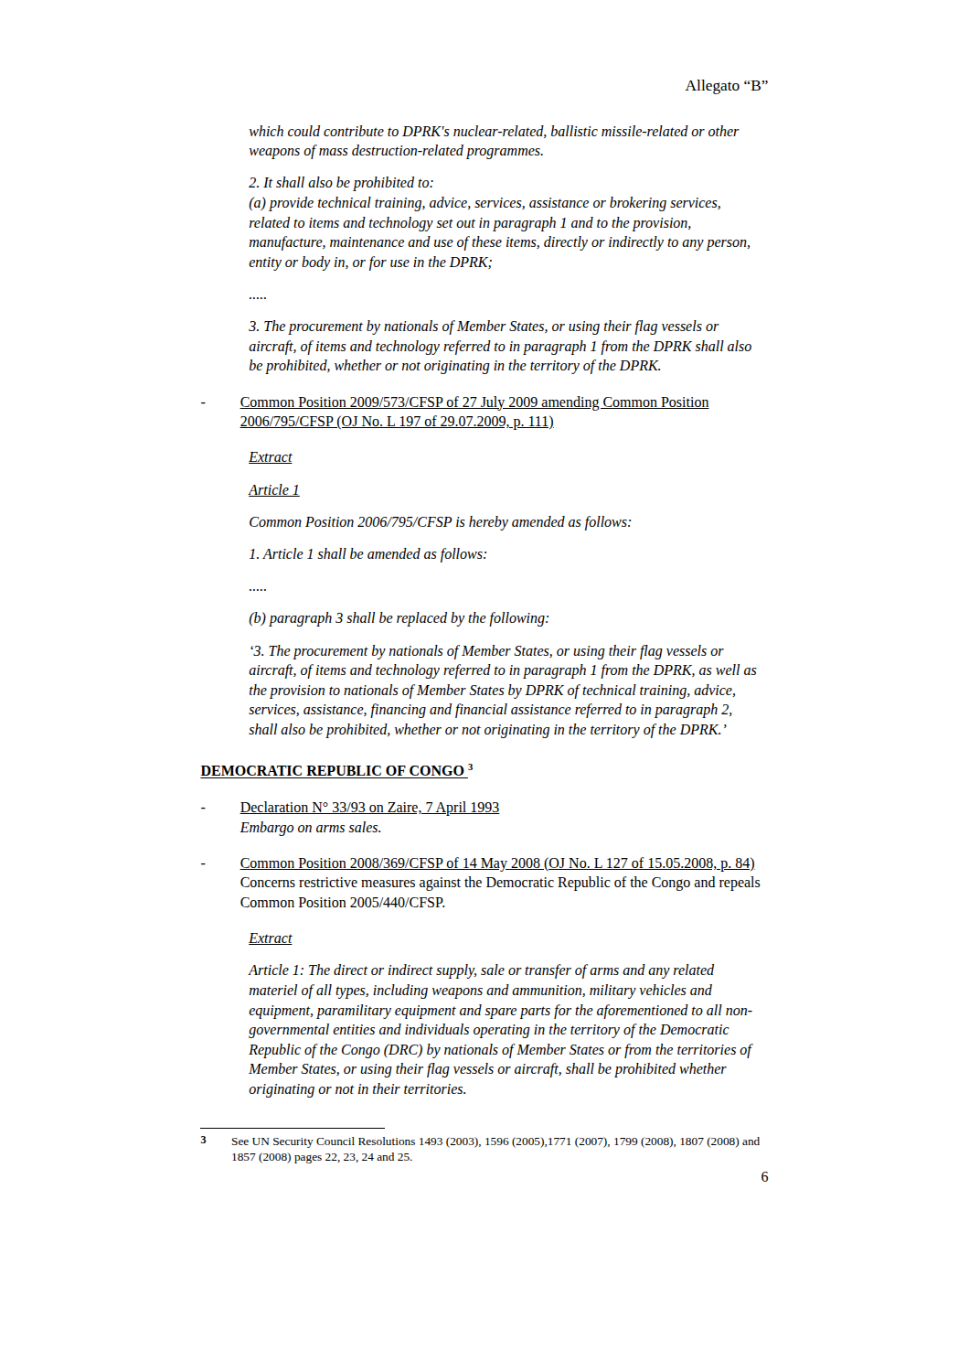Allegato “B”
which could contribute to DPRK's nuclear-related, ballistic missile-related or other weapons of mass destruction-related programmes.
2. It shall also be prohibited to:
(a) provide technical training, advice, services, assistance or brokering services, related to items and technology set out in paragraph 1 and to the provision, manufacture, maintenance and use of these items, directly or indirectly to any person, entity or body in, or for use in the DPRK;
.....
3. The procurement by nationals of Member States, or using their flag vessels or aircraft, of items and technology referred to in paragraph 1 from the DPRK shall also be prohibited, whether or not originating in the territory of the DPRK.
-
Common Position 2009/573/CFSP of 27 July 2009 amending Common Position 2006/795/CFSP (OJ No. L 197 of 29.07.2009, p. 111)
Extract
Article 1
Common Position 2006/795/CFSP is hereby amended as follows:
1. Article 1 shall be amended as follows:
.....
(b) paragraph 3 shall be replaced by the following:
‘3. The procurement by nationals of Member States, or using their flag vessels or aircraft, of items and technology referred to in paragraph 1 from the DPRK, as well as the provision to nationals of Member States by DPRK of technical training, advice, services, assistance, financing and financial assistance referred to in paragraph 2, shall also be prohibited, whether or not originating in the territory of the DPRK.’
DEMOCRATIC REPUBLIC OF CONGO 3
-
Declaration N° 33/93 on Zaire, 7 April 1993
Embargo on arms sales.
-
Common Position 2008/369/CFSP of 14 May 2008 (OJ No. L 127 of 15.05.2008, p. 84)
Concerns restrictive measures against the Democratic Republic of the Congo and repeals Common Position 2005/440/CFSP.
Extract
Article 1: The direct or indirect supply, sale or transfer of arms and any related materiel of all types, including weapons and ammunition, military vehicles and equipment, paramilitary equipment and spare parts for the aforementioned to all non-governmental entities and individuals operating in the territory of the Democratic Republic of the Congo (DRC) by nationals of Member States or from the territories of Member States, or using their flag vessels or aircraft, shall be prohibited whether originating or not in their territories.
3
See UN Security Council Resolutions 1493 (2003), 1596 (2005),1771 (2007), 1799 (2008), 1807 (2008) and 1857 (2008) pages 22, 23, 24 and 25.
6